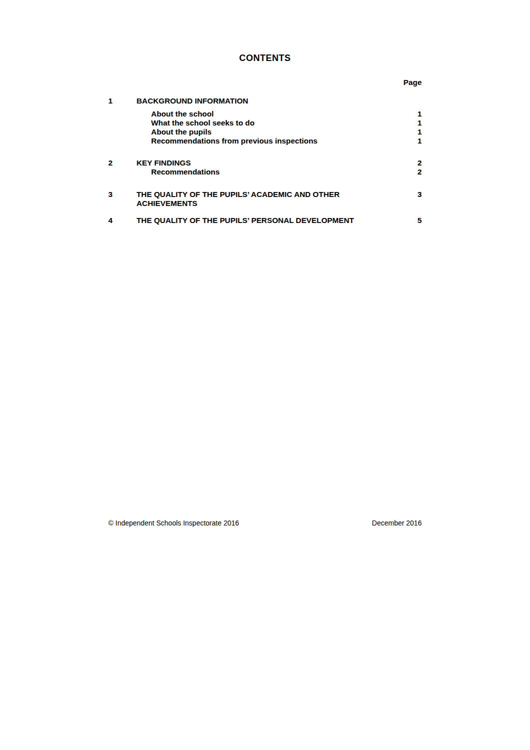CONTENTS
| | | Page |
| 1 | BACKGROUND INFORMATION | |
| | About the school | 1 |
| | What the school seeks to do | 1 |
| | About the pupils | 1 |
| | Recommendations from previous inspections | 1 |
| 2 | KEY FINDINGS | 2 |
| | Recommendations | 2 |
| 3 | THE QUALITY OF THE PUPILS’ ACADEMIC AND OTHER ACHIEVEMENTS | 3 |
| 4 | THE QUALITY OF THE PUPILS’ PERSONAL DEVELOPMENT | 5 |
© Independent Schools Inspectorate 2016 December 2016